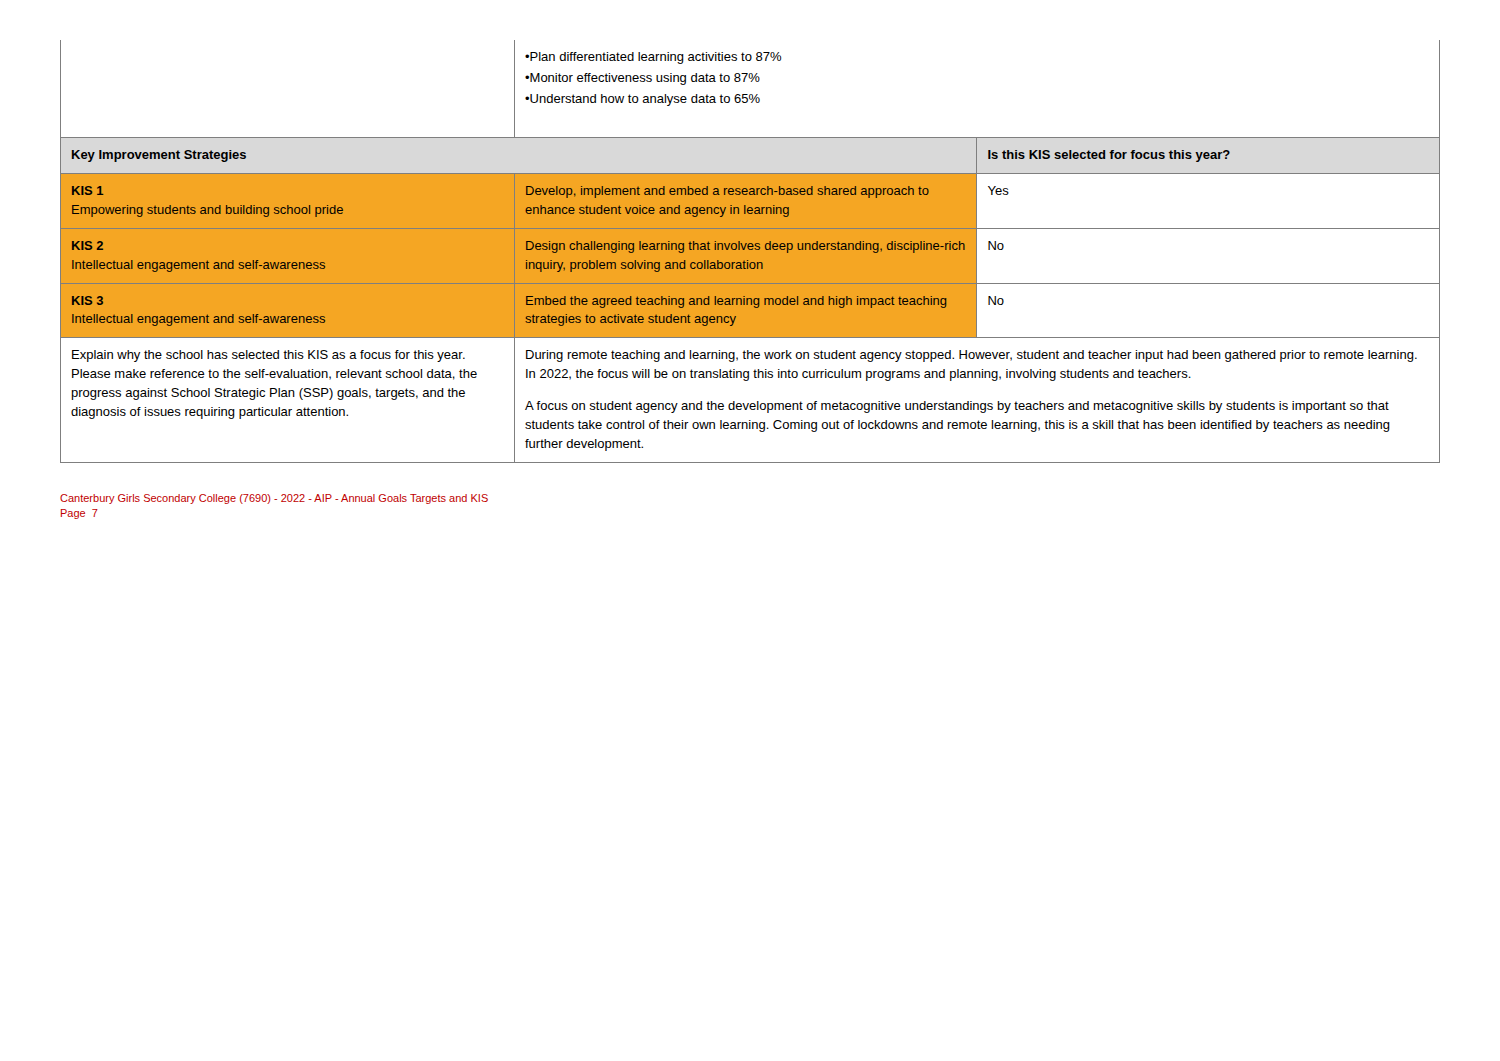| | •Plan differentiated learning activities to 87% •Monitor effectiveness using data to 87% •Understand how to analyse data to 65% |
| Key Improvement Strategies | Is this KIS selected for focus this year? |
| KIS 1 Empowering students and building school pride | Develop, implement and embed a research-based shared approach to enhance student voice and agency in learning | Yes |
| KIS 2 Intellectual engagement and self-awareness | Design challenging learning that involves deep understanding, discipline-rich inquiry, problem solving and collaboration | No |
| KIS 3 Intellectual engagement and self-awareness | Embed the agreed teaching and learning model and high impact teaching strategies to activate student agency | No |
| Explain why the school has selected this KIS as a focus for this year. Please make reference to the self-evaluation, relevant school data, the progress against School Strategic Plan (SSP) goals, targets, and the diagnosis of issues requiring particular attention. | During remote teaching and learning, the work on student agency stopped. However, student and teacher input had been gathered prior to remote learning. In 2022, the focus will be on translating this into curriculum programs and planning, involving students and teachers. A focus on student agency and the development of metacognitive understandings by teachers and metacognitive skills by students is important so that students take control of their own learning. Coming out of lockdowns and remote learning, this is a skill that has been identified by teachers as needing further development. |
Canterbury Girls Secondary College (7690) - 2022 - AIP - Annual Goals Targets and KIS
Page 7